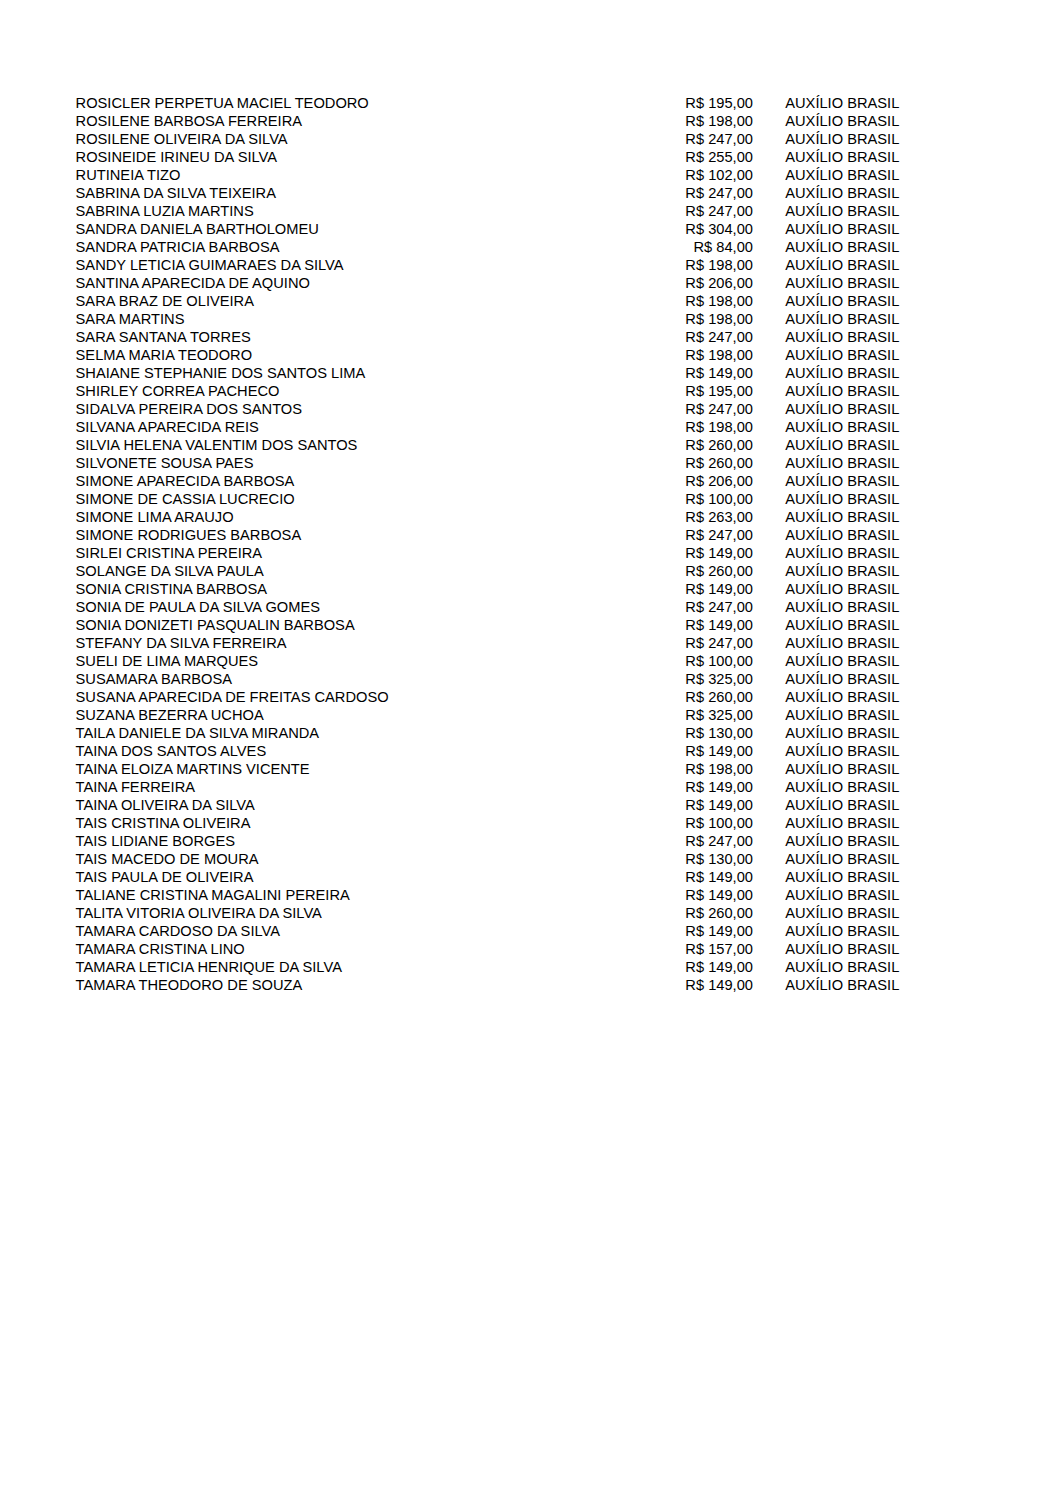| ROSICLER PERPETUA MACIEL TEODORO | R$ 195,00 | AUXÍLIO BRASIL |
| ROSILENE BARBOSA FERREIRA | R$ 198,00 | AUXÍLIO BRASIL |
| ROSILENE OLIVEIRA DA SILVA | R$ 247,00 | AUXÍLIO BRASIL |
| ROSINEIDE IRINEU DA SILVA | R$ 255,00 | AUXÍLIO BRASIL |
| RUTINEIA TIZO | R$ 102,00 | AUXÍLIO BRASIL |
| SABRINA DA SILVA TEIXEIRA | R$ 247,00 | AUXÍLIO BRASIL |
| SABRINA LUZIA MARTINS | R$ 247,00 | AUXÍLIO BRASIL |
| SANDRA DANIELA BARTHOLOMEU | R$ 304,00 | AUXÍLIO BRASIL |
| SANDRA PATRICIA BARBOSA | R$ 84,00 | AUXÍLIO BRASIL |
| SANDY LETICIA GUIMARAES DA SILVA | R$ 198,00 | AUXÍLIO BRASIL |
| SANTINA APARECIDA DE AQUINO | R$ 206,00 | AUXÍLIO BRASIL |
| SARA BRAZ DE OLIVEIRA | R$ 198,00 | AUXÍLIO BRASIL |
| SARA MARTINS | R$ 198,00 | AUXÍLIO BRASIL |
| SARA SANTANA TORRES | R$ 247,00 | AUXÍLIO BRASIL |
| SELMA MARIA TEODORO | R$ 198,00 | AUXÍLIO BRASIL |
| SHAIANE STEPHANIE DOS SANTOS LIMA | R$ 149,00 | AUXÍLIO BRASIL |
| SHIRLEY CORREA PACHECO | R$ 195,00 | AUXÍLIO BRASIL |
| SIDALVA PEREIRA DOS SANTOS | R$ 247,00 | AUXÍLIO BRASIL |
| SILVANA APARECIDA REIS | R$ 198,00 | AUXÍLIO BRASIL |
| SILVIA HELENA VALENTIM DOS SANTOS | R$ 260,00 | AUXÍLIO BRASIL |
| SILVONETE SOUSA PAES | R$ 260,00 | AUXÍLIO BRASIL |
| SIMONE APARECIDA BARBOSA | R$ 206,00 | AUXÍLIO BRASIL |
| SIMONE DE CASSIA LUCRECIO | R$ 100,00 | AUXÍLIO BRASIL |
| SIMONE LIMA ARAUJO | R$ 263,00 | AUXÍLIO BRASIL |
| SIMONE RODRIGUES BARBOSA | R$ 247,00 | AUXÍLIO BRASIL |
| SIRLEI CRISTINA PEREIRA | R$ 149,00 | AUXÍLIO BRASIL |
| SOLANGE DA SILVA PAULA | R$ 260,00 | AUXÍLIO BRASIL |
| SONIA CRISTINA BARBOSA | R$ 149,00 | AUXÍLIO BRASIL |
| SONIA DE PAULA DA SILVA GOMES | R$ 247,00 | AUXÍLIO BRASIL |
| SONIA DONIZETI PASQUALIN BARBOSA | R$ 149,00 | AUXÍLIO BRASIL |
| STEFANY DA SILVA FERREIRA | R$ 247,00 | AUXÍLIO BRASIL |
| SUELI DE LIMA MARQUES | R$ 100,00 | AUXÍLIO BRASIL |
| SUSAMARA BARBOSA | R$ 325,00 | AUXÍLIO BRASIL |
| SUSANA APARECIDA DE FREITAS CARDOSO | R$ 260,00 | AUXÍLIO BRASIL |
| SUZANA BEZERRA UCHOA | R$ 325,00 | AUXÍLIO BRASIL |
| TAILA DANIELE DA SILVA MIRANDA | R$ 130,00 | AUXÍLIO BRASIL |
| TAINA DOS SANTOS ALVES | R$ 149,00 | AUXÍLIO BRASIL |
| TAINA ELOIZA MARTINS VICENTE | R$ 198,00 | AUXÍLIO BRASIL |
| TAINA FERREIRA | R$ 149,00 | AUXÍLIO BRASIL |
| TAINA OLIVEIRA DA SILVA | R$ 149,00 | AUXÍLIO BRASIL |
| TAIS CRISTINA OLIVEIRA | R$ 100,00 | AUXÍLIO BRASIL |
| TAIS LIDIANE BORGES | R$ 247,00 | AUXÍLIO BRASIL |
| TAIS MACEDO DE MOURA | R$ 130,00 | AUXÍLIO BRASIL |
| TAIS PAULA DE OLIVEIRA | R$ 149,00 | AUXÍLIO BRASIL |
| TALIANE CRISTINA MAGALINI PEREIRA | R$ 149,00 | AUXÍLIO BRASIL |
| TALITA VITORIA OLIVEIRA DA SILVA | R$ 260,00 | AUXÍLIO BRASIL |
| TAMARA CARDOSO DA SILVA | R$ 149,00 | AUXÍLIO BRASIL |
| TAMARA CRISTINA LINO | R$ 157,00 | AUXÍLIO BRASIL |
| TAMARA LETICIA HENRIQUE DA SILVA | R$ 149,00 | AUXÍLIO BRASIL |
| TAMARA THEODORO DE SOUZA | R$ 149,00 | AUXÍLIO BRASIL |